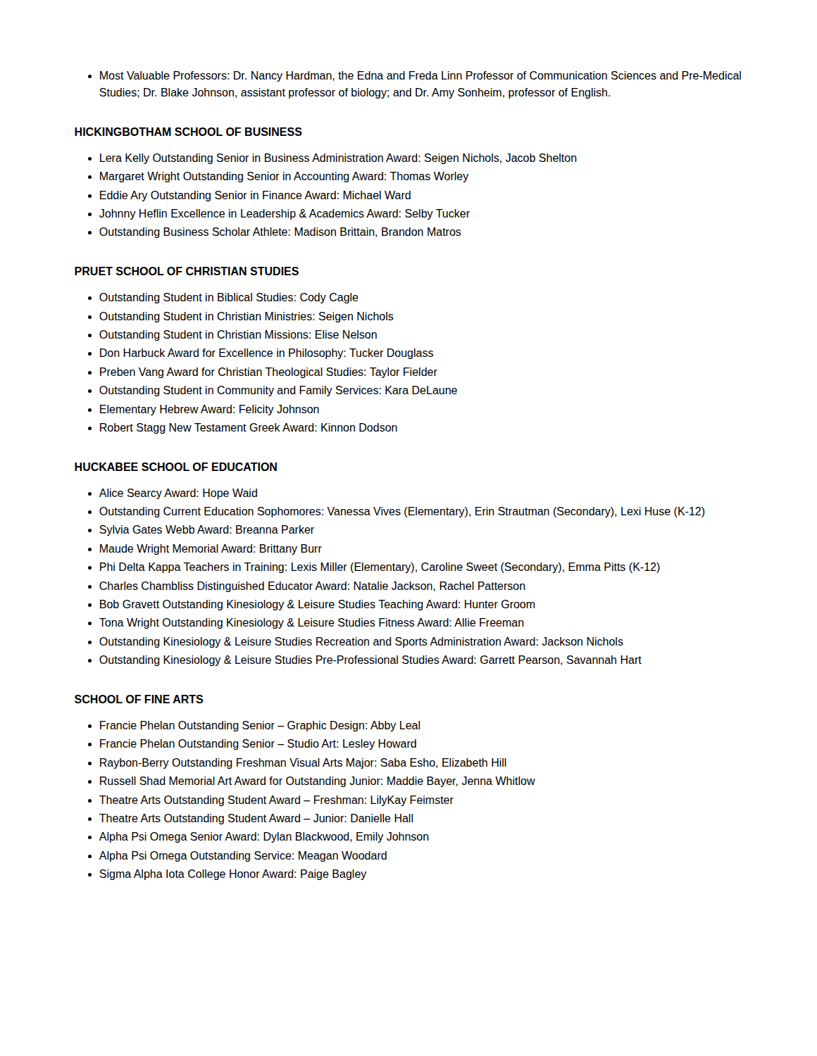Most Valuable Professors: Dr. Nancy Hardman, the Edna and Freda Linn Professor of Communication Sciences and Pre-Medical Studies; Dr. Blake Johnson, assistant professor of biology; and Dr. Amy Sonheim, professor of English.
Hickingbotham School of Business
Lera Kelly Outstanding Senior in Business Administration Award: Seigen Nichols, Jacob Shelton
Margaret Wright Outstanding Senior in Accounting Award: Thomas Worley
Eddie Ary Outstanding Senior in Finance Award: Michael Ward
Johnny Heflin Excellence in Leadership & Academics Award: Selby Tucker
Outstanding Business Scholar Athlete: Madison Brittain, Brandon Matros
Pruet School of Christian Studies
Outstanding Student in Biblical Studies: Cody Cagle
Outstanding Student in Christian Ministries: Seigen Nichols
Outstanding Student in Christian Missions: Elise Nelson
Don Harbuck Award for Excellence in Philosophy: Tucker Douglass
Preben Vang Award for Christian Theological Studies: Taylor Fielder
Outstanding Student in Community and Family Services: Kara DeLaune
Elementary Hebrew Award: Felicity Johnson
Robert Stagg New Testament Greek Award: Kinnon Dodson
Huckabee School of Education
Alice Searcy Award: Hope Waid
Outstanding Current Education Sophomores: Vanessa Vives (Elementary), Erin Strautman (Secondary), Lexi Huse (K-12)
Sylvia Gates Webb Award: Breanna Parker
Maude Wright Memorial Award: Brittany Burr
Phi Delta Kappa Teachers in Training: Lexis Miller (Elementary), Caroline Sweet (Secondary), Emma Pitts (K-12)
Charles Chambliss Distinguished Educator Award: Natalie Jackson, Rachel Patterson
Bob Gravett Outstanding Kinesiology & Leisure Studies Teaching Award: Hunter Groom
Tona Wright Outstanding Kinesiology & Leisure Studies Fitness Award: Allie Freeman
Outstanding Kinesiology & Leisure Studies Recreation and Sports Administration Award: Jackson Nichols
Outstanding Kinesiology & Leisure Studies Pre-Professional Studies Award: Garrett Pearson, Savannah Hart
School of Fine Arts
Francie Phelan Outstanding Senior – Graphic Design: Abby Leal
Francie Phelan Outstanding Senior – Studio Art: Lesley Howard
Raybon-Berry Outstanding Freshman Visual Arts Major: Saba Esho, Elizabeth Hill
Russell Shad Memorial Art Award for Outstanding Junior: Maddie Bayer, Jenna Whitlow
Theatre Arts Outstanding Student Award – Freshman: LilyKay Feimster
Theatre Arts Outstanding Student Award – Junior: Danielle Hall
Alpha Psi Omega Senior Award: Dylan Blackwood, Emily Johnson
Alpha Psi Omega Outstanding Service: Meagan Woodard
Sigma Alpha Iota College Honor Award: Paige Bagley